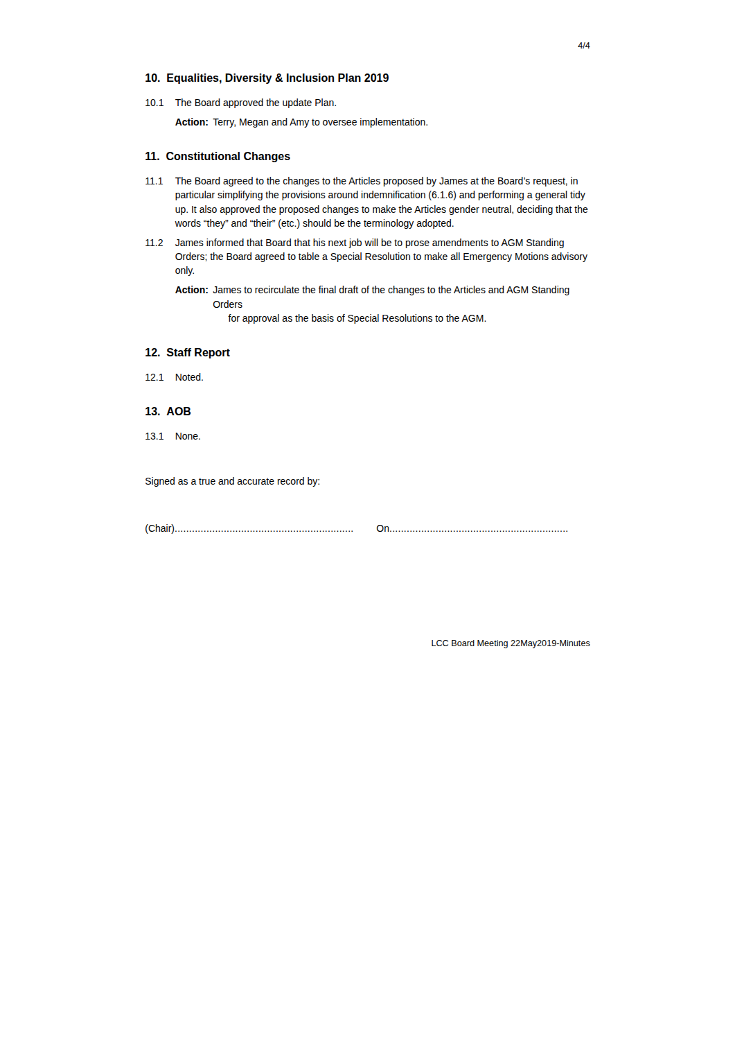4/4
10. Equalities, Diversity & Inclusion Plan 2019
10.1
The Board approved the update Plan.
Action:
Terry, Megan and Amy to oversee implementation.
11. Constitutional Changes
11.1
The Board agreed to the changes to the Articles proposed by James at the Board’s request, in particular simplifying the provisions around indemnification (6.1.6) and performing a general tidy up. It also approved the proposed changes to make the Articles gender neutral, deciding that the words “they” and “their” (etc.) should be the terminology adopted.
11.2
James informed that Board that his next job will be to prose amendments to AGM Standing Orders; the Board agreed to table a Special Resolution to make all Emergency Motions advisory only.
Action:
James to recirculate the final draft of the changes to the Articles and AGM Standing Orders
for approval as the basis of Special Resolutions to the AGM.
12. Staff Report
12.1
Noted.
13. AOB
13.1
None.
Signed as a true and accurate record by:
(Chair)..............................................................
On..............................................................
LCC Board Meeting 22May2019-Minutes